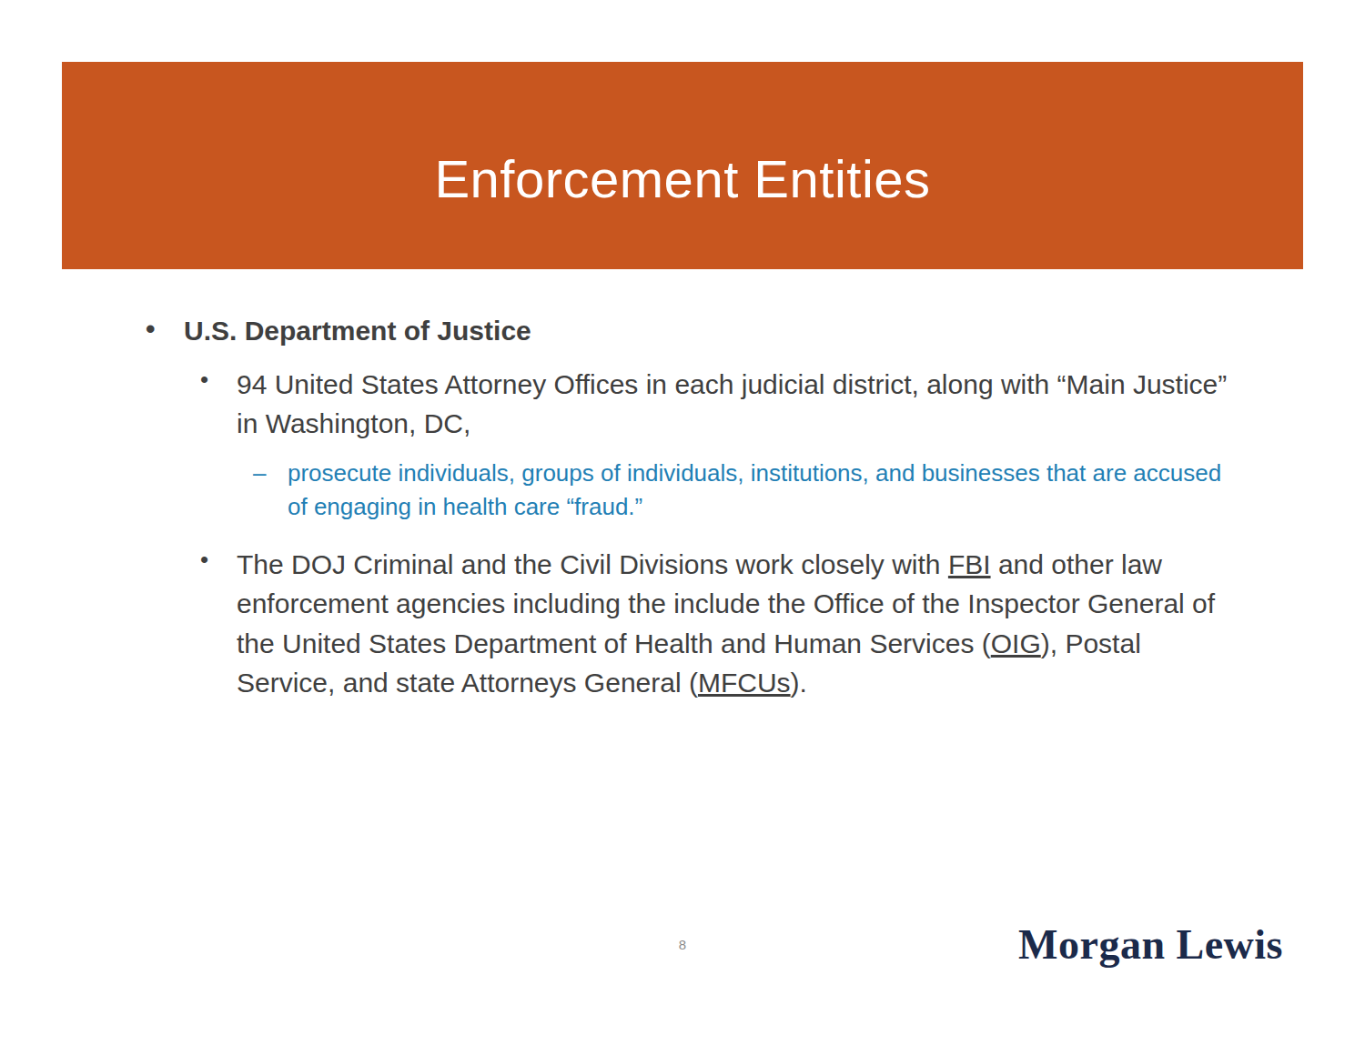Enforcement Entities
U.S. Department of Justice
94 United States Attorney Offices in each judicial district, along with “Main Justice” in Washington, DC,
prosecute individuals, groups of individuals, institutions, and businesses that are accused of engaging in health care “fraud.”
The DOJ Criminal and the Civil Divisions work closely with FBI and other law enforcement agencies including the include the Office of the Inspector General of the United States Department of Health and Human Services (OIG), Postal Service, and state Attorneys General (MFCUs).
8
Morgan Lewis